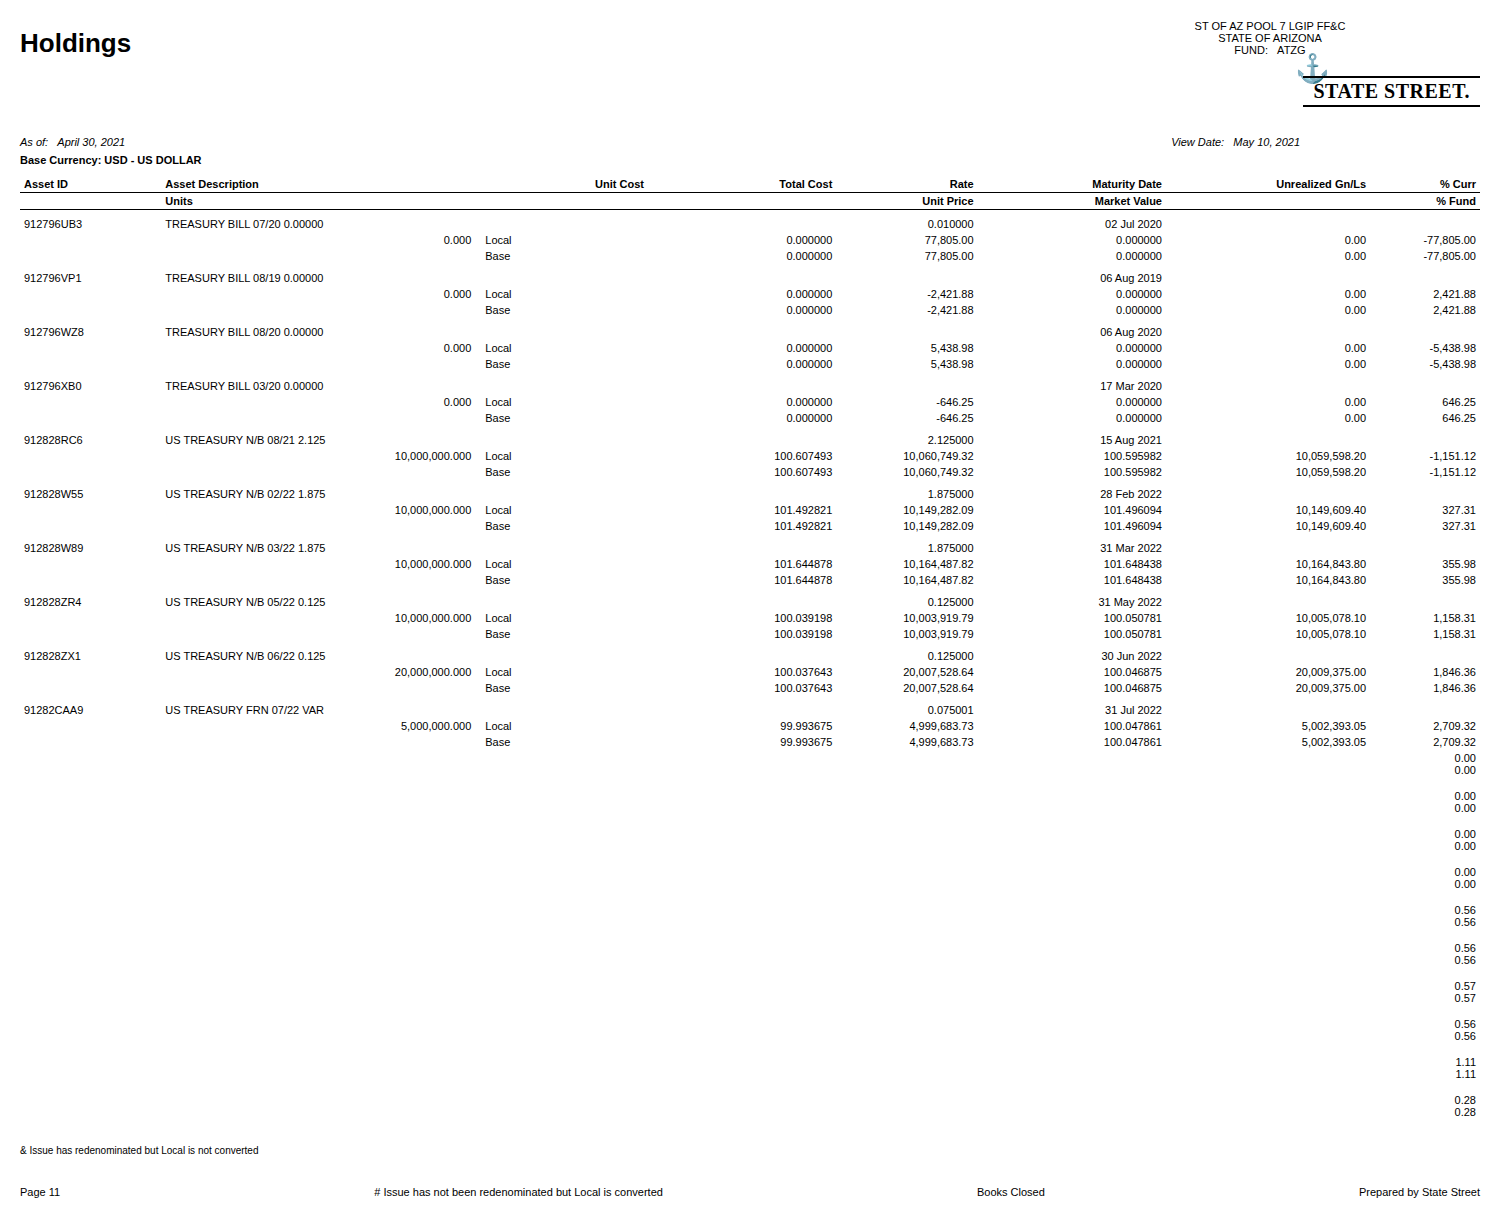ST OF AZ POOL 7 LGIP FF&C
STATE OF ARIZONA
FUND: ATZG
Holdings
⚓
STATE STREET.
As of: April 30, 2021
View Date: May 10, 2021
Base Currency: USD - US DOLLAR
| Asset ID | Asset Description | Unit Cost | Total Cost | Rate | Maturity Date | Unrealized Gn/Ls | % Curr |
| --- | --- | --- | --- | --- | --- | --- | --- |
| | Units | | | Unit Price | Market Value | | % Fund |
| 912796UB3 | TREASURY BILL 07/20 0.00000 | 0.010000 | 02 Jul 2020 | | |
| | 0.000 | Local | 0.000000 | 77,805.00 | 0.000000 | 0.00 | -77,805.00 |
| | | Base | 0.000000 | 77,805.00 | 0.000000 | 0.00 | -77,805.00 |
| 912796VP1 | TREASURY BILL 08/19 0.00000 | | 06 Aug 2019 | | |
| | 0.000 | Local | 0.000000 | -2,421.88 | 0.000000 | 0.00 | 2,421.88 |
| | | Base | 0.000000 | -2,421.88 | 0.000000 | 0.00 | 2,421.88 |
| 912796WZ8 | TREASURY BILL 08/20 0.00000 | | 06 Aug 2020 | | |
| | 0.000 | Local | 0.000000 | 5,438.98 | 0.000000 | 0.00 | -5,438.98 |
| | | Base | 0.000000 | 5,438.98 | 0.000000 | 0.00 | -5,438.98 |
| 912796XB0 | TREASURY BILL 03/20 0.00000 | | 17 Mar 2020 | | |
| | 0.000 | Local | 0.000000 | -646.25 | 0.000000 | 0.00 | 646.25 |
| | | Base | 0.000000 | -646.25 | 0.000000 | 0.00 | 646.25 |
| 912828RC6 | US TREASURY N/B 08/21 2.125 | 2.125000 | 15 Aug 2021 | | |
| | 10,000,000.000 | Local | 100.607493 | 10,060,749.32 | 100.595982 | 10,059,598.20 | -1,151.12 |
| | | Base | 100.607493 | 10,060,749.32 | 100.595982 | 10,059,598.20 | -1,151.12 |
| 912828W55 | US TREASURY N/B 02/22 1.875 | 1.875000 | 28 Feb 2022 | | |
| | 10,000,000.000 | Local | 101.492821 | 10,149,282.09 | 101.496094 | 10,149,609.40 | 327.31 |
| | | Base | 101.492821 | 10,149,282.09 | 101.496094 | 10,149,609.40 | 327.31 |
| 912828W89 | US TREASURY N/B 03/22 1.875 | 1.875000 | 31 Mar 2022 | | |
| | 10,000,000.000 | Local | 101.644878 | 10,164,487.82 | 101.648438 | 10,164,843.80 | 355.98 |
| | | Base | 101.644878 | 10,164,487.82 | 101.648438 | 10,164,843.80 | 355.98 |
| 912828ZR4 | US TREASURY N/B 05/22 0.125 | 0.125000 | 31 May 2022 | | |
| | 10,000,000.000 | Local | 100.039198 | 10,003,919.79 | 100.050781 | 10,005,078.10 | 1,158.31 |
| | | Base | 100.039198 | 10,003,919.79 | 100.050781 | 10,005,078.10 | 1,158.31 |
| 912828ZX1 | US TREASURY N/B 06/22 0.125 | 0.125000 | 30 Jun 2022 | | |
| | 20,000,000.000 | Local | 100.037643 | 20,007,528.64 | 100.046875 | 20,009,375.00 | 1,846.36 |
| | | Base | 100.037643 | 20,007,528.64 | 100.046875 | 20,009,375.00 | 1,846.36 |
| 91282CAA9 | US TREASURY FRN 07/22 VAR | 0.075001 | 31 Jul 2022 | | |
| | 5,000,000.000 | Local | 99.993675 | 4,999,683.73 | 100.047861 | 5,002,393.05 | 2,709.32 |
| | | Base | 99.993675 | 4,999,683.73 | 100.047861 | 5,002,393.05 | 2,709.32 |
| | 0.00 0.00 0.00 0.00 0.00 0.00 0.00 0.00 0.56 0.56 0.56 0.56 0.57 0.57 0.56 0.56 1.11 1.11 0.28 0.28 |
& Issue has redenominated but Local is not converted
Page 11
# Issue has not been redenominated but Local is converted
Books Closed
Prepared by State Street